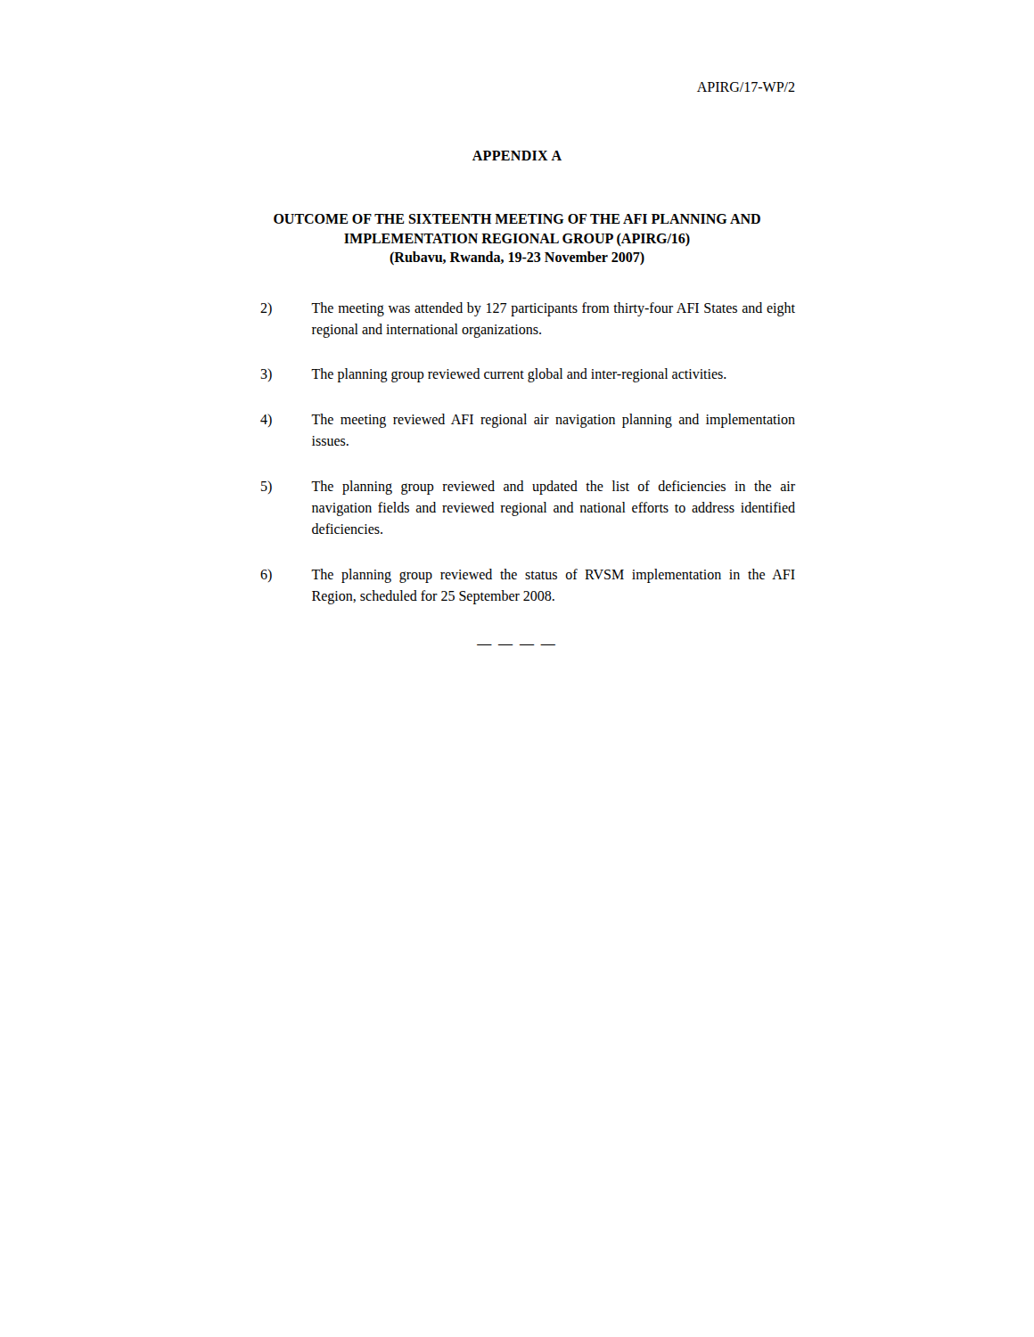APIRG/17-WP/2
APPENDIX A
OUTCOME OF THE SIXTEENTH MEETING OF THE AFI PLANNING AND IMPLEMENTATION REGIONAL GROUP (APIRG/16) (Rubavu, Rwanda, 19-23 November 2007)
The meeting was attended by 127 participants from thirty-four AFI States and eight regional and international organizations.
The planning group reviewed current global and inter-regional activities.
The meeting reviewed AFI regional air navigation planning and implementation issues.
The planning group reviewed and updated the list of deficiencies in the air navigation fields and reviewed regional and national efforts to address identified deficiencies.
The planning group reviewed the status of RVSM implementation in the AFI Region, scheduled for 25 September 2008.
— — — —